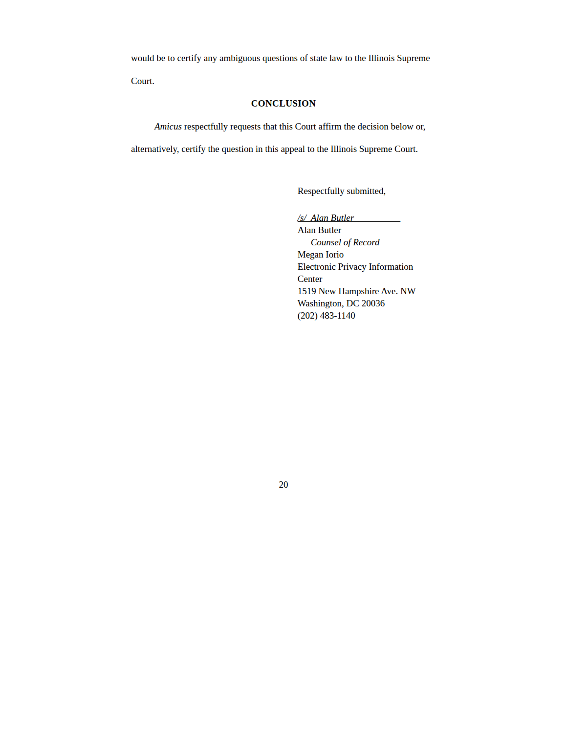would be to certify any ambiguous questions of state law to the Illinois Supreme Court.
CONCLUSION
Amicus respectfully requests that this Court affirm the decision below or, alternatively, certify the question in this appeal to the Illinois Supreme Court.
Respectfully submitted,
/s/ Alan Butler__________
Alan Butler
Counsel of Record
Megan Iorio
Electronic Privacy Information Center
1519 New Hampshire Ave. NW
Washington, DC 20036
(202) 483-1140
20